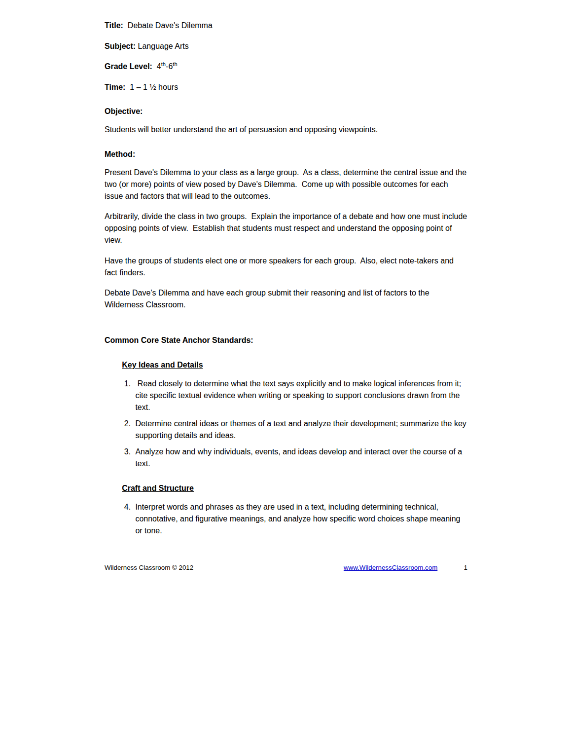Title: Debate Dave's Dilemma
Subject: Language Arts
Grade Level: 4th-6th
Time: 1 – 1 ½ hours
Objective:
Students will better understand the art of persuasion and opposing viewpoints.
Method:
Present Dave's Dilemma to your class as a large group. As a class, determine the central issue and the two (or more) points of view posed by Dave's Dilemma. Come up with possible outcomes for each issue and factors that will lead to the outcomes.
Arbitrarily, divide the class in two groups. Explain the importance of a debate and how one must include opposing points of view. Establish that students must respect and understand the opposing point of view.
Have the groups of students elect one or more speakers for each group. Also, elect note-takers and fact finders.
Debate Dave's Dilemma and have each group submit their reasoning and list of factors to the Wilderness Classroom.
Common Core State Anchor Standards:
Key Ideas and Details
Read closely to determine what the text says explicitly and to make logical inferences from it; cite specific textual evidence when writing or speaking to support conclusions drawn from the text.
Determine central ideas or themes of a text and analyze their development; summarize the key supporting details and ideas.
Analyze how and why individuals, events, and ideas develop and interact over the course of a text.
Craft and Structure
Interpret words and phrases as they are used in a text, including determining technical, connotative, and figurative meanings, and analyze how specific word choices shape meaning or tone.
Wilderness Classroom © 2012 www.WildernessClassroom.com 1